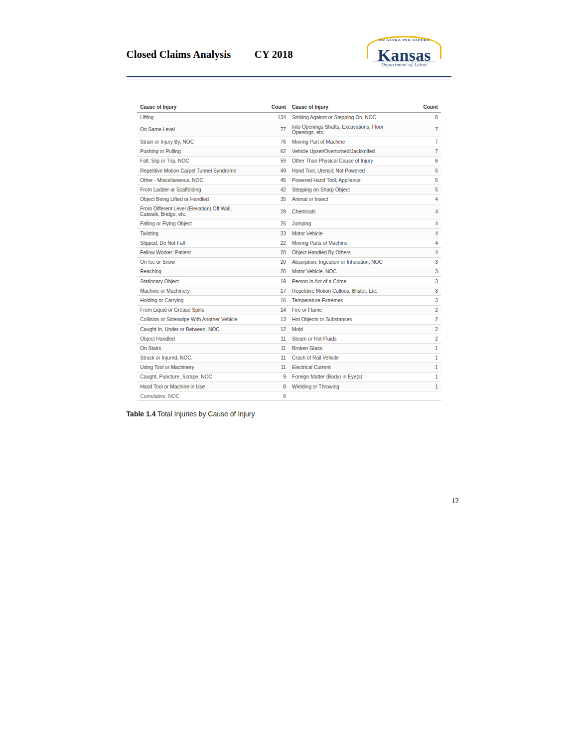Closed Claims Analysis CY 2018
AD ASTRA PER ASPERA
Kansas
Department of Labor
| Cause of Injury | Count | Cause of Injury | Count |
| --- | --- | --- | --- |
| Lifting | 134 | Striking Against or Stepping On, NOC | 8 |
| On Same Level | 77 | Into Openings Shafts, Excavations, Floor Openings, etc. | 7 |
| Strain or Injury By, NOC | 76 | Moving Part of Machine | 7 |
| Pushing or Pulling | 62 | Vehicle Upset/Overturned/Jackknifed | 7 |
| Fall, Slip or Trip, NOC | 59 | Other Than Physical Cause of Injury | 6 |
| Repetitive Motion Carpel Tunnel Syndrome | 49 | Hand Tool, Utensil; Not Powered | 5 |
| Other - Miscellaneous, NOC | 45 | Powered Hand Tool, Appliance | 5 |
| From Ladder or Scaffolding | 42 | Stepping on Sharp Object | 5 |
| Object Being Lifted or Handled | 35 | Animal or Insect | 4 |
| From Different Level (Elevation) Off Wall, Catwalk, Bridge, etc. | 29 | Chemicals | 4 |
| Falling or Flying Object | 25 | Jumping | 4 |
| Twisting | 23 | Motor Vehicle | 4 |
| Slipped, Do Not Fall | 22 | Moving Parts of Machine | 4 |
| Fellow Worker; Patient | 20 | Object Handled By Others | 4 |
| On Ice or Snow | 20 | Absorption, Ingestion or Inhalation, NOC | 3 |
| Reaching | 20 | Motor Vehicle, NOC | 3 |
| Stationary Object | 19 | Person in Act of a Crime | 3 |
| Machine or Machinery | 17 | Repetitive Motion Callous, Blister, Etc. | 3 |
| Holding or Carrying | 16 | Temperature Extremes | 3 |
| From Liquid or Grease Spills | 14 | Fire or Flame | 2 |
| Collision or Sideswipe With Another Vehicle | 13 | Hot Objects or Substances | 2 |
| Caught In, Under or Between, NOC | 12 | Mold | 2 |
| Object Handled | 11 | Steam or Hot Fluids | 2 |
| On Stairs | 11 | Broken Glass | 1 |
| Struck or Injured, NOC. | 11 | Crash of Rail Vehicle | 1 |
| Using Tool or Machinery | 11 | Electrical Current | 1 |
| Caught, Puncture, Scrape, NOC | 9 | Foreign Matter (Body) in Eye(s) | 1 |
| Hand Tool or Machine in Use | 8 | Wielding or Throwing | 1 |
| Cumulative, NOC | 8 | | |
Table 1.4 Total Injuries by Cause of Injury
12